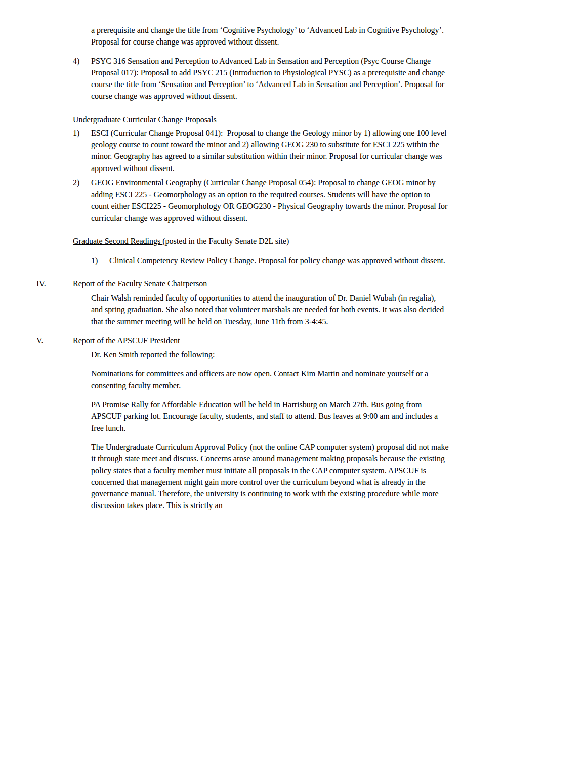a prerequisite and change the title from ‘Cognitive Psychology’ to ‘Advanced Lab in Cognitive Psychology’. Proposal for course change was approved without dissent.
4)
PSYC 316 Sensation and Perception to Advanced Lab in Sensation and Perception (Psyc Course Change Proposal 017): Proposal to add PSYC 215 (Introduction to Physiological PYSC) as a prerequisite and change course the title from ‘Sensation and Perception’ to ‘Advanced Lab in Sensation and Perception’. Proposal for course change was approved without dissent.
Undergraduate Curricular Change Proposals
1)
ESCI (Curricular Change Proposal 041): Proposal to change the Geology minor by 1) allowing one 100 level geology course to count toward the minor and 2) allowing GEOG 230 to substitute for ESCI 225 within the minor. Geography has agreed to a similar substitution within their minor. Proposal for curricular change was approved without dissent.
2)
GEOG Environmental Geography (Curricular Change Proposal 054): Proposal to change GEOG minor by adding ESCI 225 - Geomorphology as an option to the required courses. Students will have the option to count either ESCI225 - Geomorphology OR GEOG230 - Physical Geography towards the minor. Proposal for curricular change was approved without dissent.
Graduate Second Readings (posted in the Faculty Senate D2L site)
1)
Clinical Competency Review Policy Change. Proposal for policy change was approved without dissent.
IV.
Report of the Faculty Senate Chairperson
Chair Walsh reminded faculty of opportunities to attend the inauguration of Dr. Daniel Wubah (in regalia), and spring graduation. She also noted that volunteer marshals are needed for both events. It was also decided that the summer meeting will be held on Tuesday, June 11th from 3-4:45.
V.
Report of the APSCUF President
Dr. Ken Smith reported the following:
Nominations for committees and officers are now open. Contact Kim Martin and nominate yourself or a consenting faculty member.
PA Promise Rally for Affordable Education will be held in Harrisburg on March 27th. Bus going from APSCUF parking lot. Encourage faculty, students, and staff to attend. Bus leaves at 9:00 am and includes a free lunch.
The Undergraduate Curriculum Approval Policy (not the online CAP computer system) proposal did not make it through state meet and discuss. Concerns arose around management making proposals because the existing policy states that a faculty member must initiate all proposals in the CAP computer system. APSCUF is concerned that management might gain more control over the curriculum beyond what is already in the governance manual. Therefore, the university is continuing to work with the existing procedure while more discussion takes place. This is strictly an